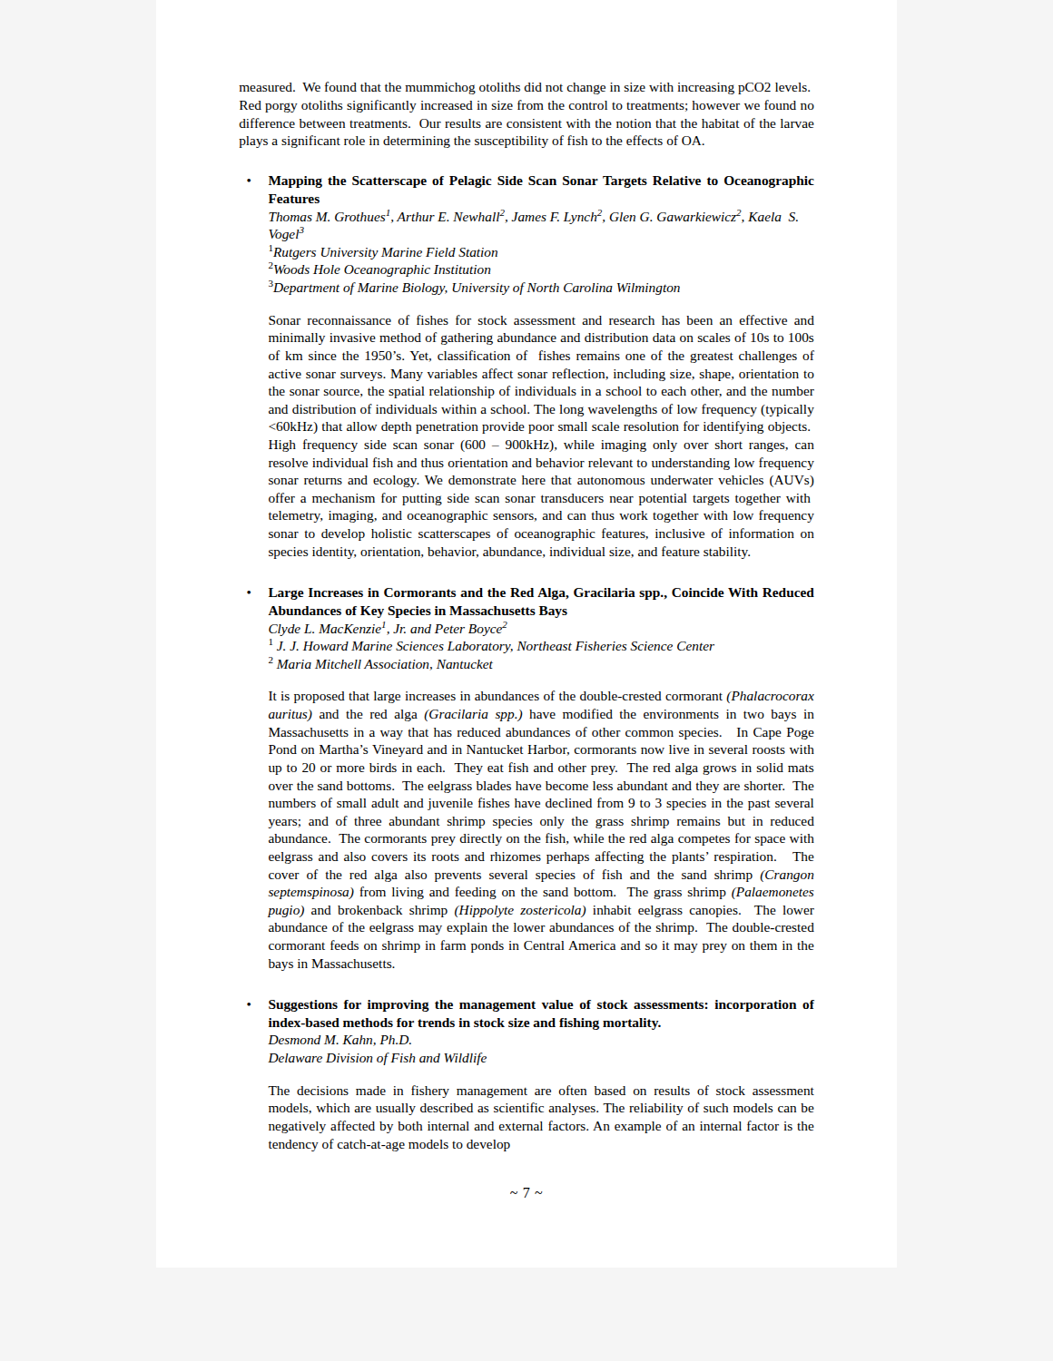measured. We found that the mummichog otoliths did not change in size with increasing pCO2 levels. Red porgy otoliths significantly increased in size from the control to treatments; however we found no difference between treatments. Our results are consistent with the notion that the habitat of the larvae plays a significant role in determining the susceptibility of fish to the effects of OA.
Mapping the Scatterscape of Pelagic Side Scan Sonar Targets Relative to Oceanographic Features
Thomas M. Grothues1, Arthur E. Newhall2, James F. Lynch2, Glen G. Gawarkiewicz2, Kaela S. Vogel3
1Rutgers University Marine Field Station
2Woods Hole Oceanographic Institution
3Department of Marine Biology, University of North Carolina Wilmington
Sonar reconnaissance of fishes for stock assessment and research has been an effective and minimally invasive method of gathering abundance and distribution data on scales of 10s to 100s of km since the 1950’s. Yet, classification of fishes remains one of the greatest challenges of active sonar surveys. Many variables affect sonar reflection, including size, shape, orientation to the sonar source, the spatial relationship of individuals in a school to each other, and the number and distribution of individuals within a school. The long wavelengths of low frequency (typically <60kHz) that allow depth penetration provide poor small scale resolution for identifying objects. High frequency side scan sonar (600 – 900kHz), while imaging only over short ranges, can resolve individual fish and thus orientation and behavior relevant to understanding low frequency sonar returns and ecology. We demonstrate here that autonomous underwater vehicles (AUVs) offer a mechanism for putting side scan sonar transducers near potential targets together with telemetry, imaging, and oceanographic sensors, and can thus work together with low frequency sonar to develop holistic scatterscapes of oceanographic features, inclusive of information on species identity, orientation, behavior, abundance, individual size, and feature stability.
Large Increases in Cormorants and the Red Alga, Gracilaria spp., Coincide With Reduced Abundances of Key Species in Massachusetts Bays
Clyde L. MacKenzie1, Jr. and Peter Boyce2
1 J. J. Howard Marine Sciences Laboratory, Northeast Fisheries Science Center
2 Maria Mitchell Association, Nantucket
It is proposed that large increases in abundances of the double-crested cormorant (Phalacrocorax auritus) and the red alga (Gracilaria spp.) have modified the environments in two bays in Massachusetts in a way that has reduced abundances of other common species. In Cape Poge Pond on Martha’s Vineyard and in Nantucket Harbor, cormorants now live in several roosts with up to 20 or more birds in each. They eat fish and other prey. The red alga grows in solid mats over the sand bottoms. The eelgrass blades have become less abundant and they are shorter. The numbers of small adult and juvenile fishes have declined from 9 to 3 species in the past several years; and of three abundant shrimp species only the grass shrimp remains but in reduced abundance. The cormorants prey directly on the fish, while the red alga competes for space with eelgrass and also covers its roots and rhizomes perhaps affecting the plants’ respiration. The cover of the red alga also prevents several species of fish and the sand shrimp (Crangon septemspinosa) from living and feeding on the sand bottom. The grass shrimp (Palaemonetes pugio) and brokenback shrimp (Hippolyte zostericola) inhabit eelgrass canopies. The lower abundance of the eelgrass may explain the lower abundances of the shrimp. The double-crested cormorant feeds on shrimp in farm ponds in Central America and so it may prey on them in the bays in Massachusetts.
Suggestions for improving the management value of stock assessments: incorporation of index-based methods for trends in stock size and fishing mortality.
Desmond M. Kahn, Ph.D.
Delaware Division of Fish and Wildlife
The decisions made in fishery management are often based on results of stock assessment models, which are usually described as scientific analyses. The reliability of such models can be negatively affected by both internal and external factors. An example of an internal factor is the tendency of catch-at-age models to develop
~ 7 ~